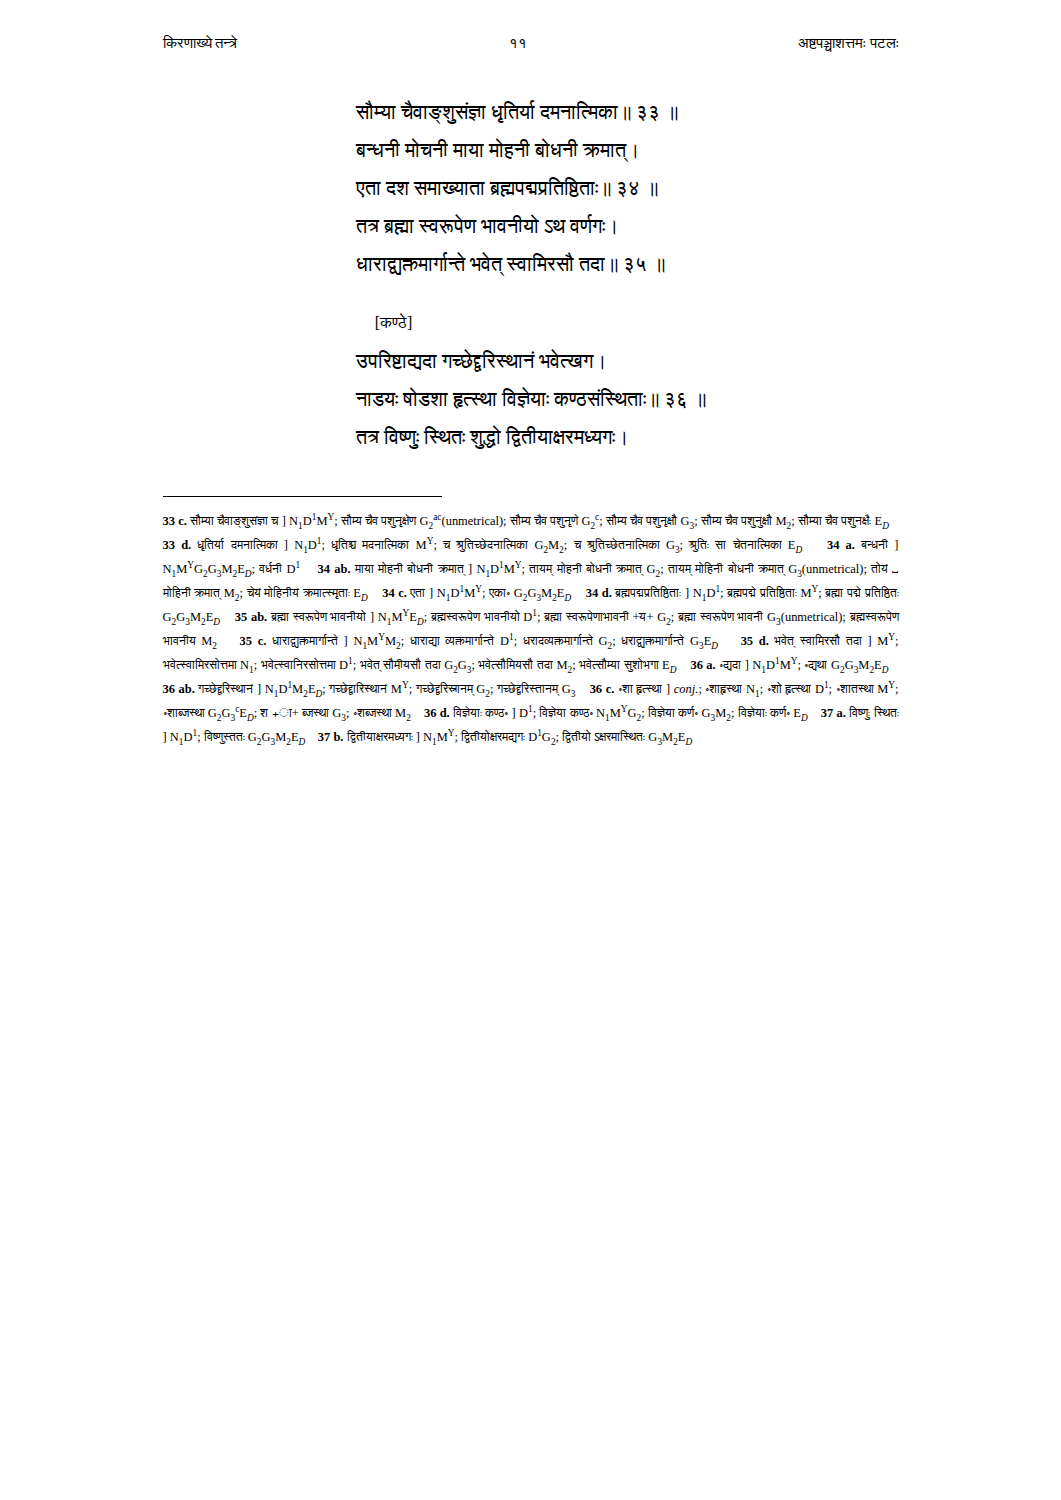किरणाख्ये तन्त्रे
११
अष्टपञ्चाशत्तमः पटलः
सौम्या चैवाङ्शुसंज्ञा धृतिर्या दमनात्मिका॥ ३३ ॥
बन्धनी मोचनी माया मोहनी बोधनी क्रमात्।
एता दश समाख्याता ब्रह्मपद्मप्रतिष्ठिताः॥ ३४ ॥
तत्र ब्रह्मा स्वरूपेण भावनीयो ऽथ वर्णगः।
धाराद्व्यक्तमार्गान्ते भवेत् स्वामिरसौ तदा॥ ३५ ॥
[कण्ठे]
उपरिष्टाद्यदा गच्छेद्द्वरिस्थानं भवेत्खग।
नाडयः षोडशा हृत्स्था विज्ञेयाः कण्ठसंस्थिताः॥ ३६ ॥
तत्र विष्णुः स्थितः शुद्धो द्वितीयाक्षरमध्यगः।
33 c. सौम्या चैवाङ्शुसंज्ञा च ] N1D1MY; सौम्य चैव पशुनृक्षेण G2ac(unmetrical); सौम्य चैव पशुनृणे G2c; सौम्य चैव पशुनृक्षौ G3; सौम्य चैव पशुनुक्षौ M2; सौम्या चैव पशुनक्षैः ED 33 d. धृतिर्या दमनात्मिका ] N1D1; धृतिश्च मदनात्मिका MY; च श्रुतिच्छेदनात्मिका G2M2; च श्रुतिच्छेतनात्मिका G3; श्रुतिः सा चेतनात्मिका ED 34 a. बन्धनी ] N1MYG2G3M2ED; वर्धनी D1 34 ab. माया मोहनी बोधनी क्रमात् ] N1D1MY; तायम् मोहनी बोधनी क्रमात् G2; तायम् मोहिनी बोधनी क्रमात् G3(unmetrical); तोयं ␣ मोहिनी क्रमात् M2; चेयं मोहिनीयं क्रमात्स्मृताः ED 34 c. एता ] N1D1MY; एका॰ G2G3M2ED 34 d. ब्रह्मपद्मप्रतिष्ठिताः ] N1D1; ब्रह्मपद्मे प्रतिष्ठिताः MY; ब्रह्मा पद्मे प्रतिष्ठितः G2G3M2ED 35 ab. ब्रह्मा स्वरूपेण भावनीयो ] N1MYED; ब्रह्मस्वरूपेण भावनीयो D1; ब्रह्मा स्वरूपेणाभावनी +य+ G2; ब्रह्मा स्वरूपेण भावनी G3(unmetrical); ब्रह्मस्वरूपेण भावनीय M2 35 c. धाराद्व्यक्तमार्गान्ते ] N1MYM2; धाराद्या व्यक्तमार्गान्ते D1; धरादव्यक्तमार्गान्ते G2; धराद्व्यक्तमार्गान्ते G3ED 35 d. भवेत् स्वामिरसौ तदा ] MY; भवेत्स्वामिरसोत्तमा N1; भवेत्स्वानिरसोत्तमा D1; भवेत् सौमीयसौ तदा G2G3; भवेत्सौमियसौ तदा M2; भवेत्सौम्या सुशोभगा ED 36 a. ॰द्यदा ] N1D1MY; ॰द्यथा G2G3M2ED 36 ab. गच्छेद्द्वरिस्थानं ] N1D1M2ED; गच्छेद्द्वारिस्थानं MY; गच्छेद्द्वरिस्नानम् G2; गच्छेद्द्वरिस्तानम् G3 36 c. ॰शा हृत्स्था ] conj.; ॰शाहृस्था N1; ॰शो हृत्स्था D1; ॰शांतस्था MY; ॰शाब्जस्था G2G3cED; श +ा+ ब्जस्था G3; ॰शब्जस्था M2 36 d. विज्ञेयाः कण्ठ॰ ] D1; विज्ञेया कण्ठ॰ N1MYG2; विज्ञेया कर्ण॰ G3M2; विज्ञेयाः कर्ण॰ ED 37 a. विष्णुः स्थितः ] N1D1; विष्णुस्ततः G2G3M2ED 37 b. द्वितीयाक्षरमध्यगः ] N1MY; द्वितीयोक्षरमद्यगः D1G2; द्वितीयो ऽक्षरमास्थितः G3M2ED